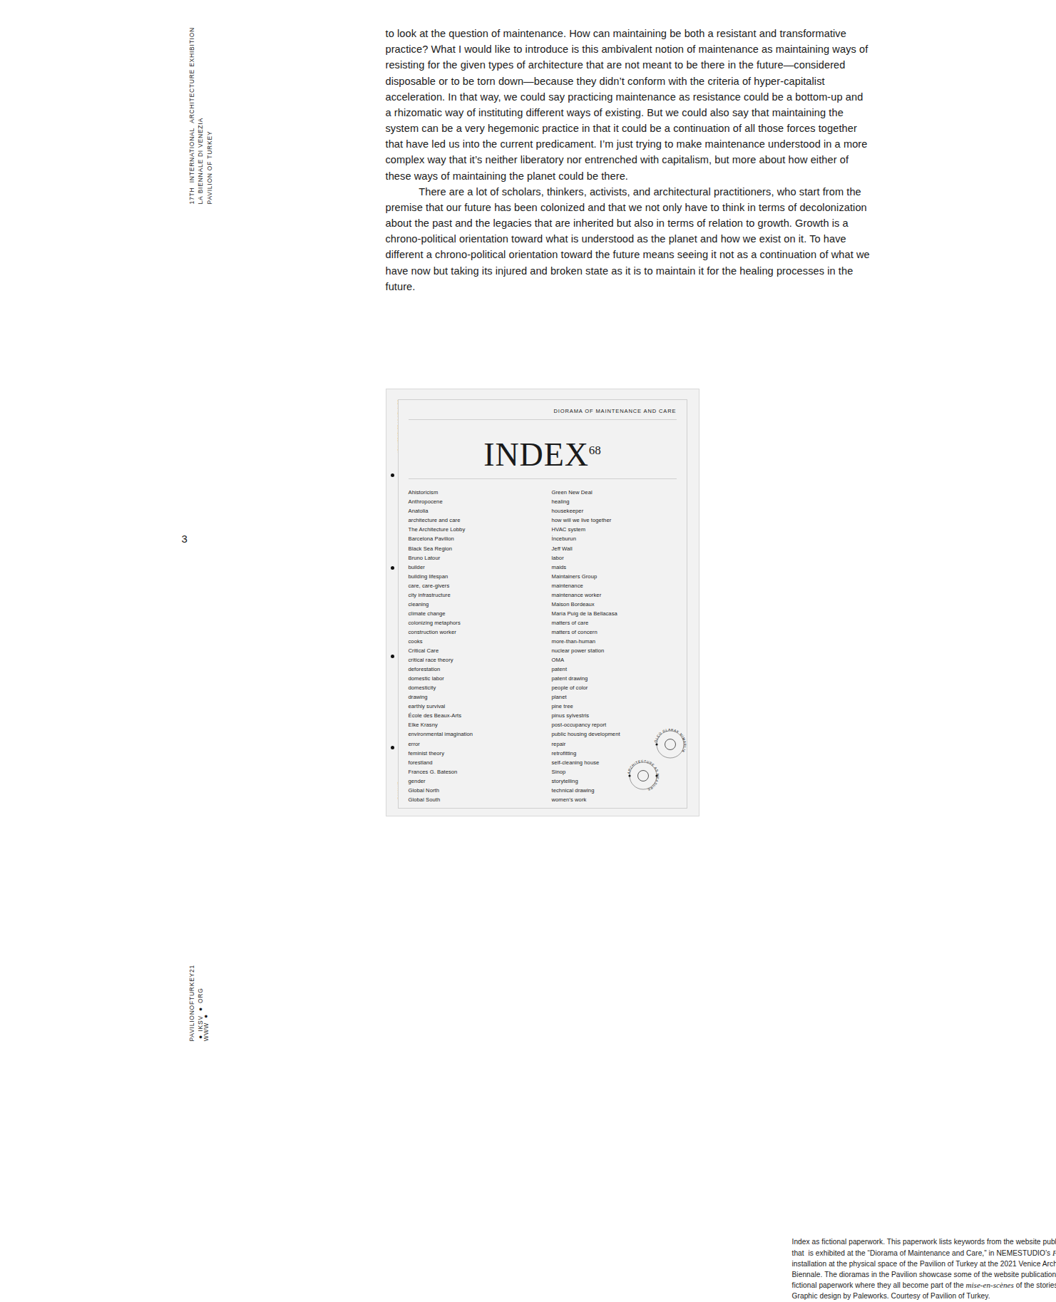17TH INTERNATIONAL ARCHITECTURE EXHIBITION
LA BIENNALE DI VENEZIA
PAVILION OF TURKEY
3
to look at the question of maintenance. How can maintaining be both a resistant and transformative practice? What I would like to introduce is this ambivalent notion of maintenance as maintaining ways of resisting for the given types of architecture that are not meant to be there in the future—considered disposable or to be torn down—because they didn’t conform with the criteria of hyper-capitalist acceleration. In that way, we could say practicing maintenance as resistance could be a bottom-up and a rhizomatic way of instituting different ways of existing. But we could also say that maintaining the system can be a very hegemonic practice in that it could be a continuation of all those forces together that have led us into the current predicament. I’m just trying to make maintenance understood in a more complex way that it’s neither liberatory nor entrenched with capitalism, but more about how either of these ways of maintaining the planet could be there.
There are a lot of scholars, thinkers, activists, and architectural practitioners, who start from the premise that our future has been colonized and that we not only have to think in terms of decolonization about the past and the legacies that are inherited but also in terms of relation to growth. Growth is a chrono-political orientation toward what is understood as the planet and how we exist on it. To have different a chrono-political orientation toward the future means seeing it not as a continuation of what we have now but taking its injured and broken state as it is to maintain it for the healing processes in the future.
● ARCHITECTURE AS MEASURE
● MIMARLIK BİR ÖLÇÜ OLARAK ● BAKIM VE
● CARE AND CURATION
DIORAMA OF MAINTENANCE AND CARE
INDEX68
Ahistoricism Anthropocene Anatolia architecture and care The Architecture Lobby Barcelona Pavilion Black Sea Region Bruno Latour builder building lifespan care, care-givers city infrastructure cleaning climate change colonizing metaphors construction worker cooks Critical Care critical race theory deforestation domestic labor domesticity drawing earthly survival École des Beaux-Arts Elke Krasny environmental imagination error feminist theory forestland Frances G. Bateson gender Global North Global South Green New Deal healing housekeeper how will we live together HVAC system İnceburun Jeff Wall labor maids Maintainers Group maintenance maintenance worker Maison Bordeaux María Puig de la Bellacasa matters of care matters of concern more-than-human nuclear power station OMA patent patent drawing people of color planet pine tree pinus sylvestris post-occupancy report public housing development repair retrofitting self-cleaning house Sinop storytelling technical drawing women’s work
ÖLÇÜ OLARAK MİMARLIK
ARCHITECTURE AS MEASURE
Index as fictional paperwork. This paperwork lists keywords from the website publication content that is exhibited at the “Diorama of Maintenance and Care,” in NEMESTUDIO’s Four Dioramas installation at the physical space of the Pavilion of Turkey at the 2021 Venice Architecture Biennale. The dioramas in the Pavilion showcase some of the website publication content and fictional paperwork where they all become part of the mise-en-scènes of the stories depicted. Graphic design by Paleworks. Courtesy of Pavilion of Turkey.
PAVILIONOFTURKEY21
● IKSV ● ORG
WWW ●